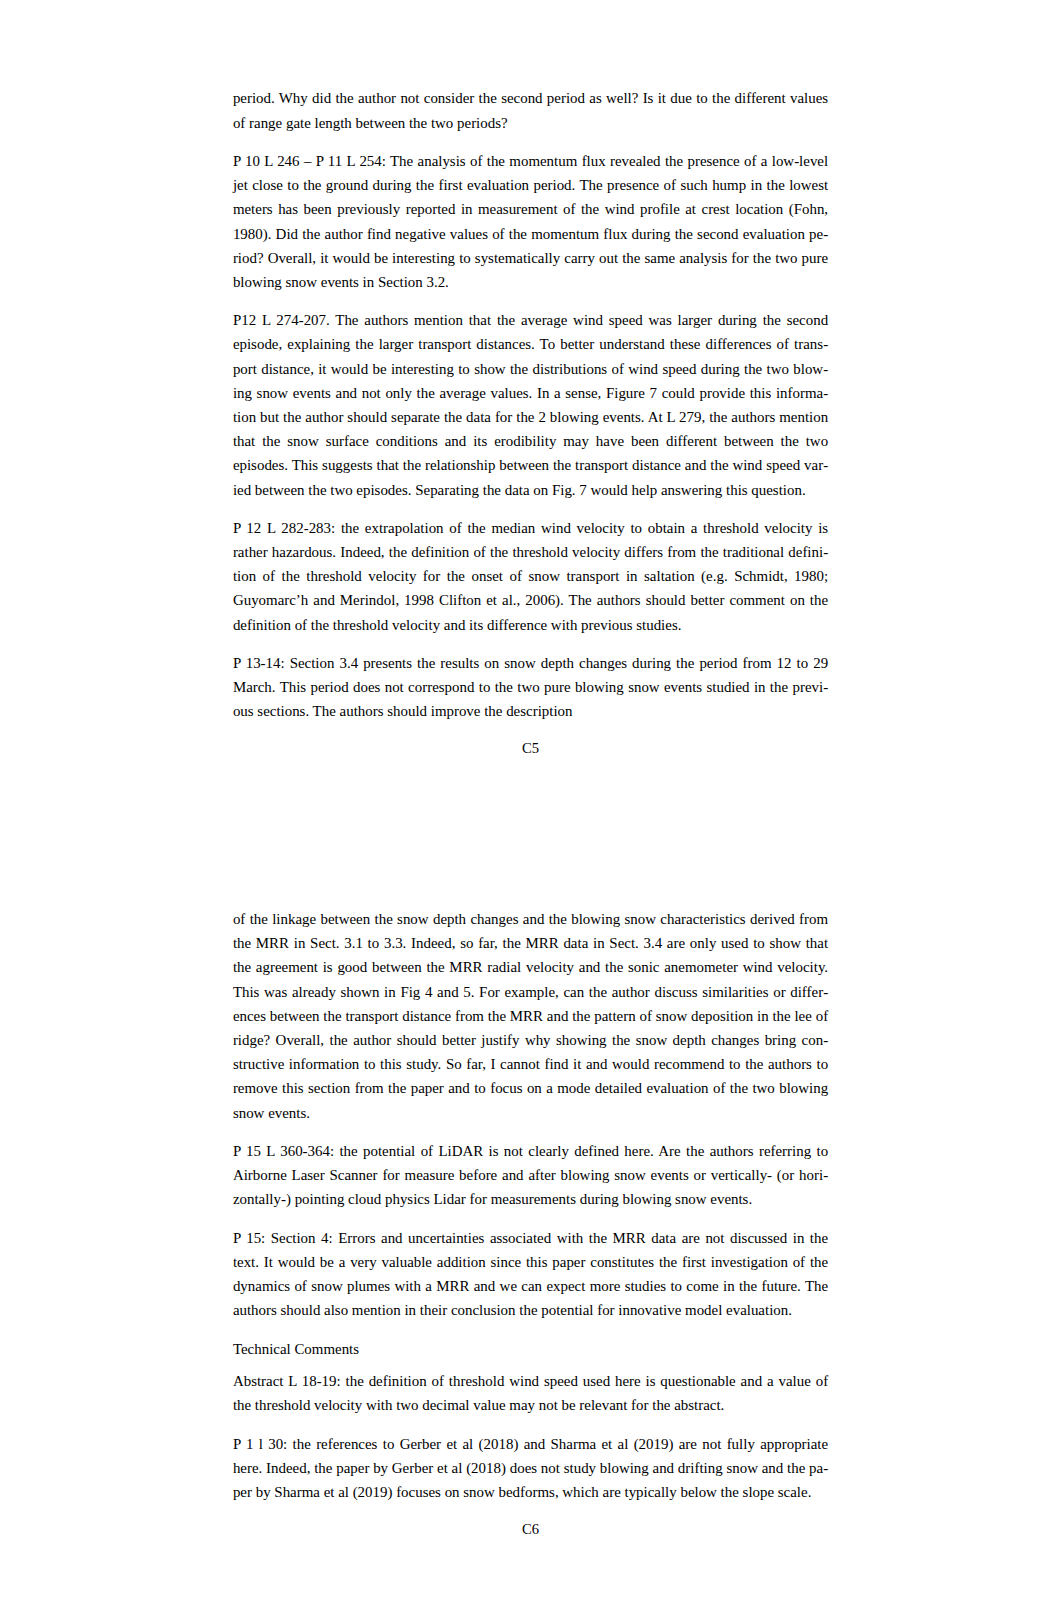period. Why did the author not consider the second period as well? Is it due to the different values of range gate length between the two periods?
P 10 L 246 – P 11 L 254: The analysis of the momentum flux revealed the presence of a low-level jet close to the ground during the first evaluation period. The presence of such hump in the lowest meters has been previously reported in measurement of the wind profile at crest location (Fohn, 1980). Did the author find negative values of the momentum flux during the second evaluation period? Overall, it would be interesting to systematically carry out the same analysis for the two pure blowing snow events in Section 3.2.
P12 L 274-207. The authors mention that the average wind speed was larger during the second episode, explaining the larger transport distances. To better understand these differences of transport distance, it would be interesting to show the distributions of wind speed during the two blowing snow events and not only the average values. In a sense, Figure 7 could provide this information but the author should separate the data for the 2 blowing events. At L 279, the authors mention that the snow surface conditions and its erodibility may have been different between the two episodes. This suggests that the relationship between the transport distance and the wind speed varied between the two episodes. Separating the data on Fig. 7 would help answering this question.
P 12 L 282-283: the extrapolation of the median wind velocity to obtain a threshold velocity is rather hazardous. Indeed, the definition of the threshold velocity differs from the traditional definition of the threshold velocity for the onset of snow transport in saltation (e.g. Schmidt, 1980; Guyomarc’h and Merindol, 1998 Clifton et al., 2006). The authors should better comment on the definition of the threshold velocity and its difference with previous studies.
P 13-14: Section 3.4 presents the results on snow depth changes during the period from 12 to 29 March. This period does not correspond to the two pure blowing snow events studied in the previous sections. The authors should improve the description
C5
of the linkage between the snow depth changes and the blowing snow characteristics derived from the MRR in Sect. 3.1 to 3.3. Indeed, so far, the MRR data in Sect. 3.4 are only used to show that the agreement is good between the MRR radial velocity and the sonic anemometer wind velocity. This was already shown in Fig 4 and 5. For example, can the author discuss similarities or differences between the transport distance from the MRR and the pattern of snow deposition in the lee of ridge? Overall, the author should better justify why showing the snow depth changes bring constructive information to this study. So far, I cannot find it and would recommend to the authors to remove this section from the paper and to focus on a mode detailed evaluation of the two blowing snow events.
P 15 L 360-364: the potential of LiDAR is not clearly defined here. Are the authors referring to Airborne Laser Scanner for measure before and after blowing snow events or vertically- (or horizontally-) pointing cloud physics Lidar for measurements during blowing snow events.
P 15: Section 4: Errors and uncertainties associated with the MRR data are not discussed in the text. It would be a very valuable addition since this paper constitutes the first investigation of the dynamics of snow plumes with a MRR and we can expect more studies to come in the future. The authors should also mention in their conclusion the potential for innovative model evaluation.
Technical Comments
Abstract L 18-19: the definition of threshold wind speed used here is questionable and a value of the threshold velocity with two decimal value may not be relevant for the abstract.
P 1 l 30: the references to Gerber et al (2018) and Sharma et al (2019) are not fully appropriate here. Indeed, the paper by Gerber et al (2018) does not study blowing and drifting snow and the paper by Sharma et al (2019) focuses on snow bedforms, which are typically below the slope scale.
C6